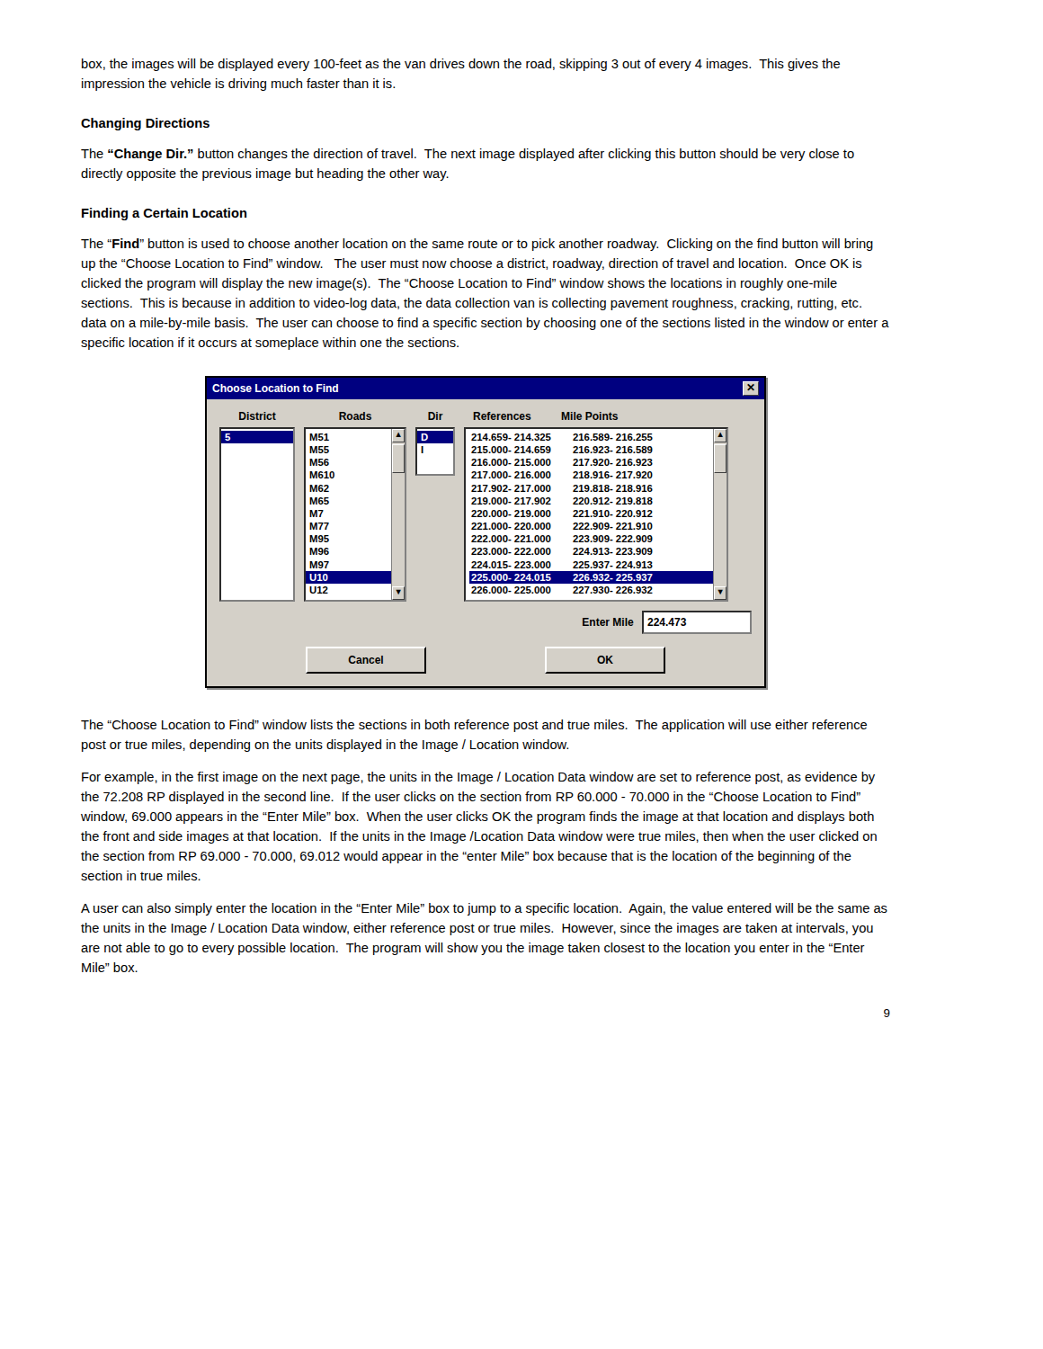box, the images will be displayed every 100-feet as the van drives down the road, skipping 3 out of every 4 images. This gives the impression the vehicle is driving much faster than it is.
Changing Directions
The “Change Dir.” button changes the direction of travel. The next image displayed after clicking this button should be very close to directly opposite the previous image but heading the other way.
Finding a Certain Location
The “Find” button is used to choose another location on the same route or to pick another roadway. Clicking on the find button will bring up the “Choose Location to Find” window. The user must now choose a district, roadway, direction of travel and location. Once OK is clicked the program will display the new image(s). The “Choose Location to Find” window shows the locations in roughly one-mile sections. This is because in addition to video-log data, the data collection van is collecting pavement roughness, cracking, rutting, etc. data on a mile-by-mile basis. The user can choose to find a specific section by choosing one of the sections listed in the window or enter a specific location if it occurs at someplace within one the sections.
Choose Location to Find ✕
District
5
Roads
M51
M55
M56
M610
M62
M65
M7
M77
M95
M96
M97
U10
U12
▲
▼
Dir
D
I
References Mile Points
214.659- 214.325216.589- 216.255
215.000- 214.659216.923- 216.589
216.000- 215.000217.920- 216.923
217.000- 216.000218.916- 217.920
217.902- 217.000219.818- 218.916
219.000- 217.902220.912- 219.818
220.000- 219.000221.910- 220.912
221.000- 220.000222.909- 221.910
222.000- 221.000223.909- 222.909
223.000- 222.000224.913- 223.909
224.015- 223.000225.937- 224.913
225.000- 224.015226.932- 225.937
226.000- 225.000227.930- 226.932
▲
▼
Enter Mile 224.473
Cancel
OK
The “Choose Location to Find” window lists the sections in both reference post and true miles. The application will use either reference post or true miles, depending on the units displayed in the Image / Location window.
For example, in the first image on the next page, the units in the Image / Location Data window are set to reference post, as evidence by the 72.208 RP displayed in the second line. If the user clicks on the section from RP 60.000 - 70.000 in the “Choose Location to Find” window, 69.000 appears in the “Enter Mile” box. When the user clicks OK the program finds the image at that location and displays both the front and side images at that location. If the units in the Image /Location Data window were true miles, then when the user clicked on the section from RP 69.000 - 70.000, 69.012 would appear in the “enter Mile” box because that is the location of the beginning of the section in true miles.
A user can also simply enter the location in the “Enter Mile” box to jump to a specific location. Again, the value entered will be the same as the units in the Image / Location Data window, either reference post or true miles. However, since the images are taken at intervals, you are not able to go to every possible location. The program will show you the image taken closest to the location you enter in the “Enter Mile” box.
9